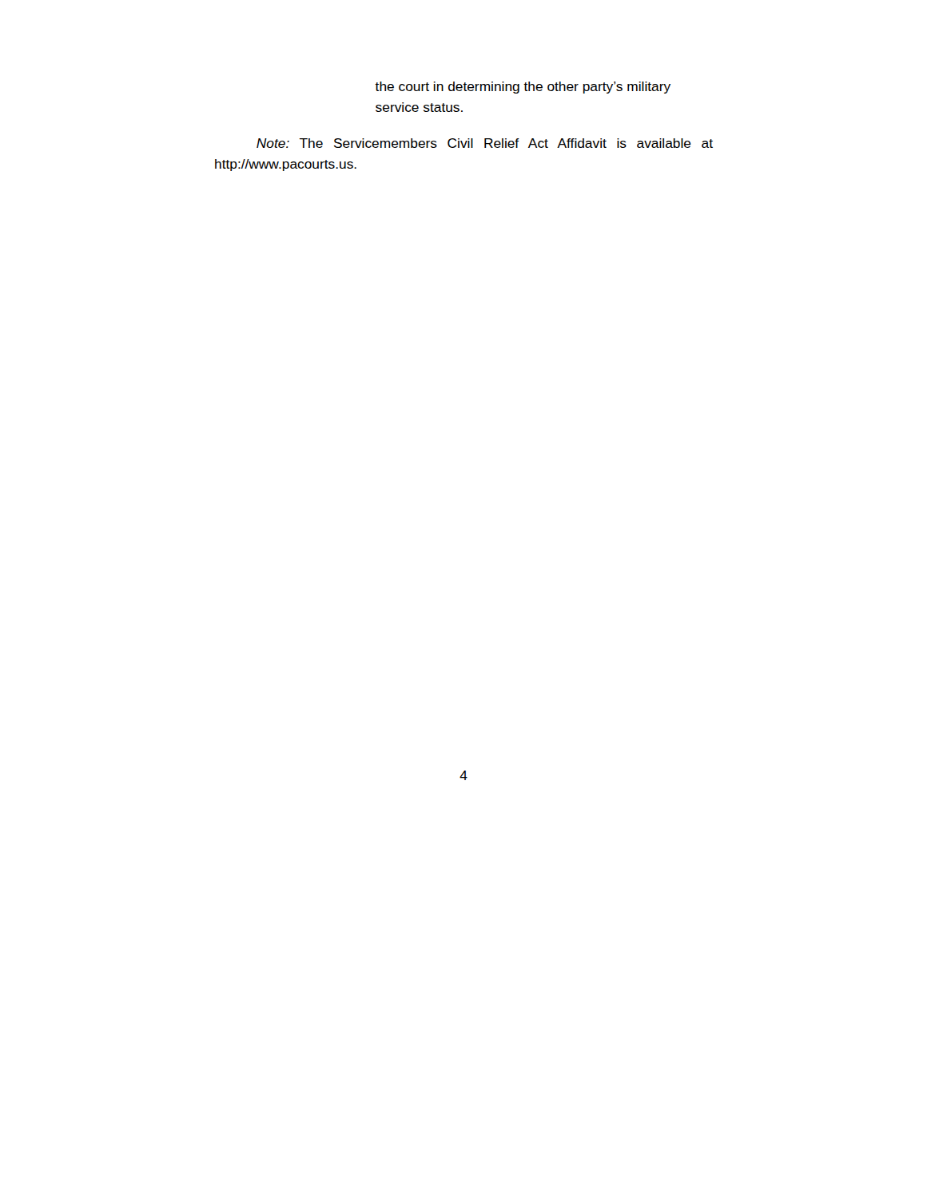the court in determining the other party’s military service status.
Note: The Servicemembers Civil Relief Act Affidavit is available at http://www.pacourts.us.
4